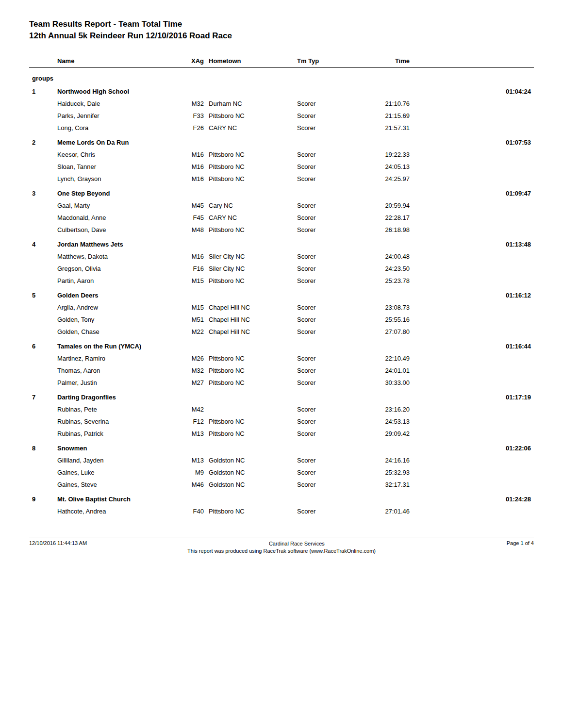Team Results Report - Team Total Time
12th Annual 5k Reindeer Run 12/10/2016 Road Race
| | Name | XAg | Hometown | Tm Typ | Time | |
| --- | --- | --- | --- | --- | --- | --- |
| groups |
| 1 | Northwood High School | | | | | 01:04:24 |
| | Haiducek, Dale | M32 | Durham NC | Scorer | 21:10.76 | |
| | Parks, Jennifer | F33 | Pittsboro NC | Scorer | 21:15.69 | |
| | Long, Cora | F26 | CARY NC | Scorer | 21:57.31 | |
| 2 | Meme Lords On Da Run | | | | | 01:07:53 |
| | Keesor, Chris | M16 | Pittsboro NC | Scorer | 19:22.33 | |
| | Sloan, Tanner | M16 | Pittsboro NC | Scorer | 24:05.13 | |
| | Lynch, Grayson | M16 | Pittsboro NC | Scorer | 24:25.97 | |
| 3 | One Step Beyond | | | | | 01:09:47 |
| | Gaal, Marty | M45 | Cary NC | Scorer | 20:59.94 | |
| | Macdonald, Anne | F45 | CARY NC | Scorer | 22:28.17 | |
| | Culbertson, Dave | M48 | Pittsboro NC | Scorer | 26:18.98 | |
| 4 | Jordan Matthews Jets | | | | | 01:13:48 |
| | Matthews, Dakota | M16 | Siler City NC | Scorer | 24:00.48 | |
| | Gregson, Olivia | F16 | Siler City NC | Scorer | 24:23.50 | |
| | Partin, Aaron | M15 | Pittsboro NC | Scorer | 25:23.78 | |
| 5 | Golden Deers | | | | | 01:16:12 |
| | Argila, Andrew | M15 | Chapel Hill NC | Scorer | 23:08.73 | |
| | Golden, Tony | M51 | Chapel Hill NC | Scorer | 25:55.16 | |
| | Golden, Chase | M22 | Chapel Hill NC | Scorer | 27:07.80 | |
| 6 | Tamales on the Run (YMCA) | | | | | 01:16:44 |
| | Martinez, Ramiro | M26 | Pittsboro NC | Scorer | 22:10.49 | |
| | Thomas, Aaron | M32 | Pittsboro NC | Scorer | 24:01.01 | |
| | Palmer, Justin | M27 | Pittsboro NC | Scorer | 30:33.00 | |
| 7 | Darting Dragonflies | | | | | 01:17:19 |
| | Rubinas, Pete | M42 | | Scorer | 23:16.20 | |
| | Rubinas, Severina | F12 | Pittsboro NC | Scorer | 24:53.13 | |
| | Rubinas, Patrick | M13 | Pittsboro NC | Scorer | 29:09.42 | |
| 8 | Snowmen | | | | | 01:22:06 |
| | Gilliland, Jayden | M13 | Goldston NC | Scorer | 24:16.16 | |
| | Gaines, Luke | M9 | Goldston NC | Scorer | 25:32.93 | |
| | Gaines, Steve | M46 | Goldston NC | Scorer | 32:17.31 | |
| 9 | Mt. Olive Baptist Church | | | | | 01:24:28 |
| | Hathcote, Andrea | F40 | Pittsboro NC | Scorer | 27:01.46 | |
12/10/2016 11:44:13 AM Page 1 of 4
Cardinal Race Services
This report was produced using RaceTrak software (www.RaceTrakOnline.com)